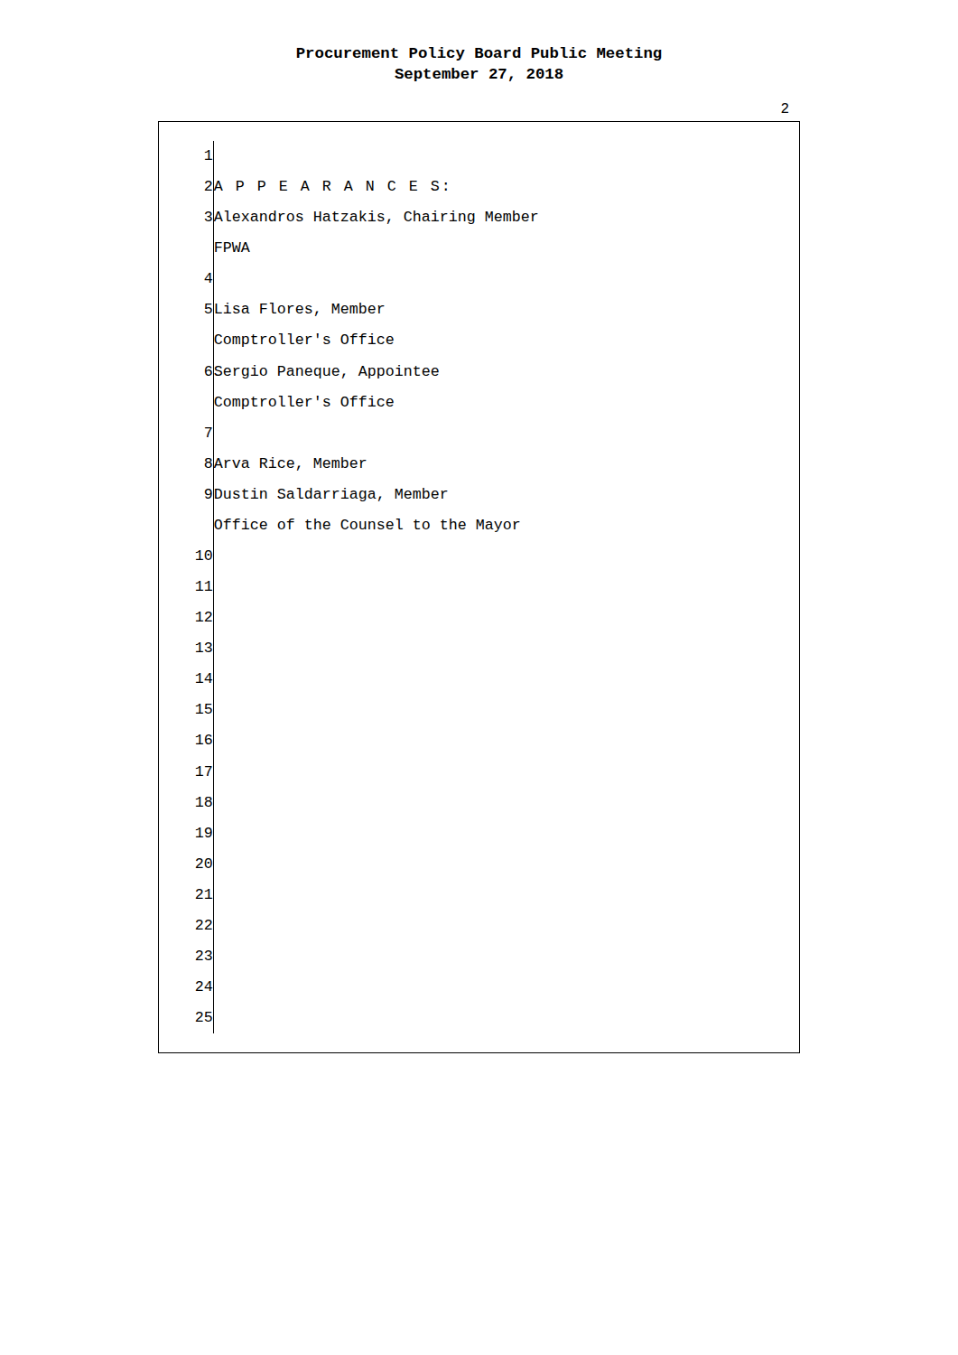Procurement Policy Board Public Meeting
September 27, 2018
2
| 1 | |
| 2 | A P P E A R A N C E S: |
| 3 | Alexandros Hatzakis, Chairing Member FPWA |
| 4 | |
| 5 | Lisa Flores, Member Comptroller's Office |
| 6 | Sergio Paneque, Appointee Comptroller's Office |
| 7 | |
| 8 | Arva Rice, Member |
| 9 | Dustin Saldarriaga, Member Office of the Counsel to the Mayor |
| 10 | |
| 11 | |
| 12 | |
| 13 | |
| 14 | |
| 15 | |
| 16 | |
| 17 | |
| 18 | |
| 19 | |
| 20 | |
| 21 | |
| 22 | |
| 23 | |
| 24 | |
| 25 | |